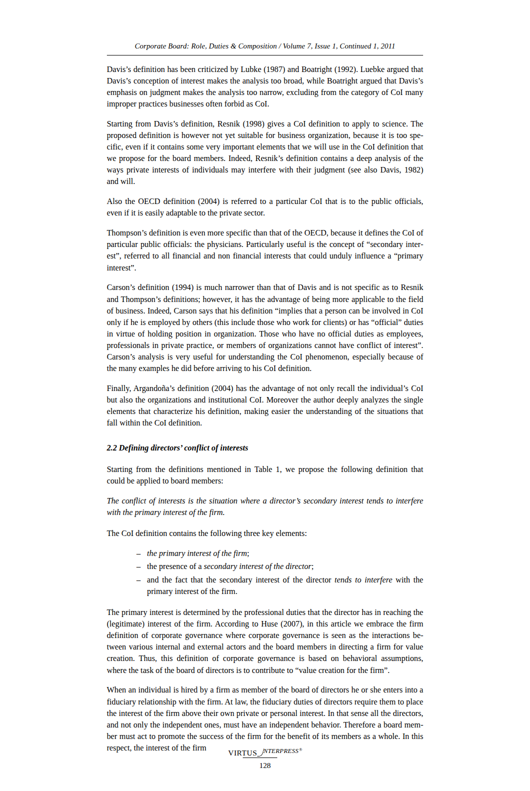Corporate Board: Role, Duties & Composition / Volume 7, Issue 1, Continued 1, 2011
Davis’s definition has been criticized by Lubke (1987) and Boatright (1992). Luebke argued that Davis’s conception of interest makes the analysis too broad, while Boatright argued that Davis’s emphasis on judgment makes the analysis too narrow, excluding from the category of CoI many improper practices businesses often forbid as CoI.
Starting from Davis’s definition, Resnik (1998) gives a CoI definition to apply to science. The proposed definition is however not yet suitable for business organization, because it is too specific, even if it contains some very important elements that we will use in the CoI definition that we propose for the board members. Indeed, Resnik’s definition contains a deep analysis of the ways private interests of individuals may interfere with their judgment (see also Davis, 1982) and will.
Also the OECD definition (2004) is referred to a particular CoI that is to the public officials, even if it is easily adaptable to the private sector.
Thompson’s definition is even more specific than that of the OECD, because it defines the CoI of particular public officials: the physicians. Particularly useful is the concept of “secondary interest”, referred to all financial and non financial interests that could unduly influence a “primary interest”.
Carson’s definition (1994) is much narrower than that of Davis and is not specific as to Resnik and Thompson’s definitions; however, it has the advantage of being more applicable to the field of business. Indeed, Carson says that his definition “implies that a person can be involved in CoI only if he is employed by others (this include those who work for clients) or has “official” duties in virtue of holding position in organization. Those who have no official duties as employees, professionals in private practice, or members of organizations cannot have conflict of interest”. Carson’s analysis is very useful for understanding the CoI phenomenon, especially because of the many examples he did before arriving to his CoI definition.
Finally, Argandoña’s definition (2004) has the advantage of not only recall the individual’s CoI but also the organizations and institutional CoI. Moreover the author deeply analyzes the single elements that characterize his definition, making easier the understanding of the situations that fall within the CoI definition.
2.2 Defining directors’ conflict of interests
Starting from the definitions mentioned in Table 1, we propose the following definition that could be applied to board members:
The conflict of interests is the situation where a director’s secondary interest tends to interfere with the primary interest of the firm.
The CoI definition contains the following three key elements:
the primary interest of the firm;
the presence of a secondary interest of the director;
and the fact that the secondary interest of the director tends to interfere with the primary interest of the firm.
The primary interest is determined by the professional duties that the director has in reaching the (legitimate) interest of the firm. According to Huse (2007), in this article we embrace the firm definition of corporate governance where corporate governance is seen as the interactions between various internal and external actors and the board members in directing a firm for value creation. Thus, this definition of corporate governance is based on behavioral assumptions, where the task of the board of directors is to contribute to “value creation for the firm”.
When an individual is hired by a firm as member of the board of directors he or she enters into a fiduciary relationship with the firm. At law, the fiduciary duties of directors require them to place the interest of the firm above their own private or personal interest. In that sense all the directors, and not only the independent ones, must have an independent behavior. Therefore a board member must act to promote the success of the firm for the benefit of its members as a whole. In this respect, the interest of the firm
VIRTUS NTERPRESS®
128